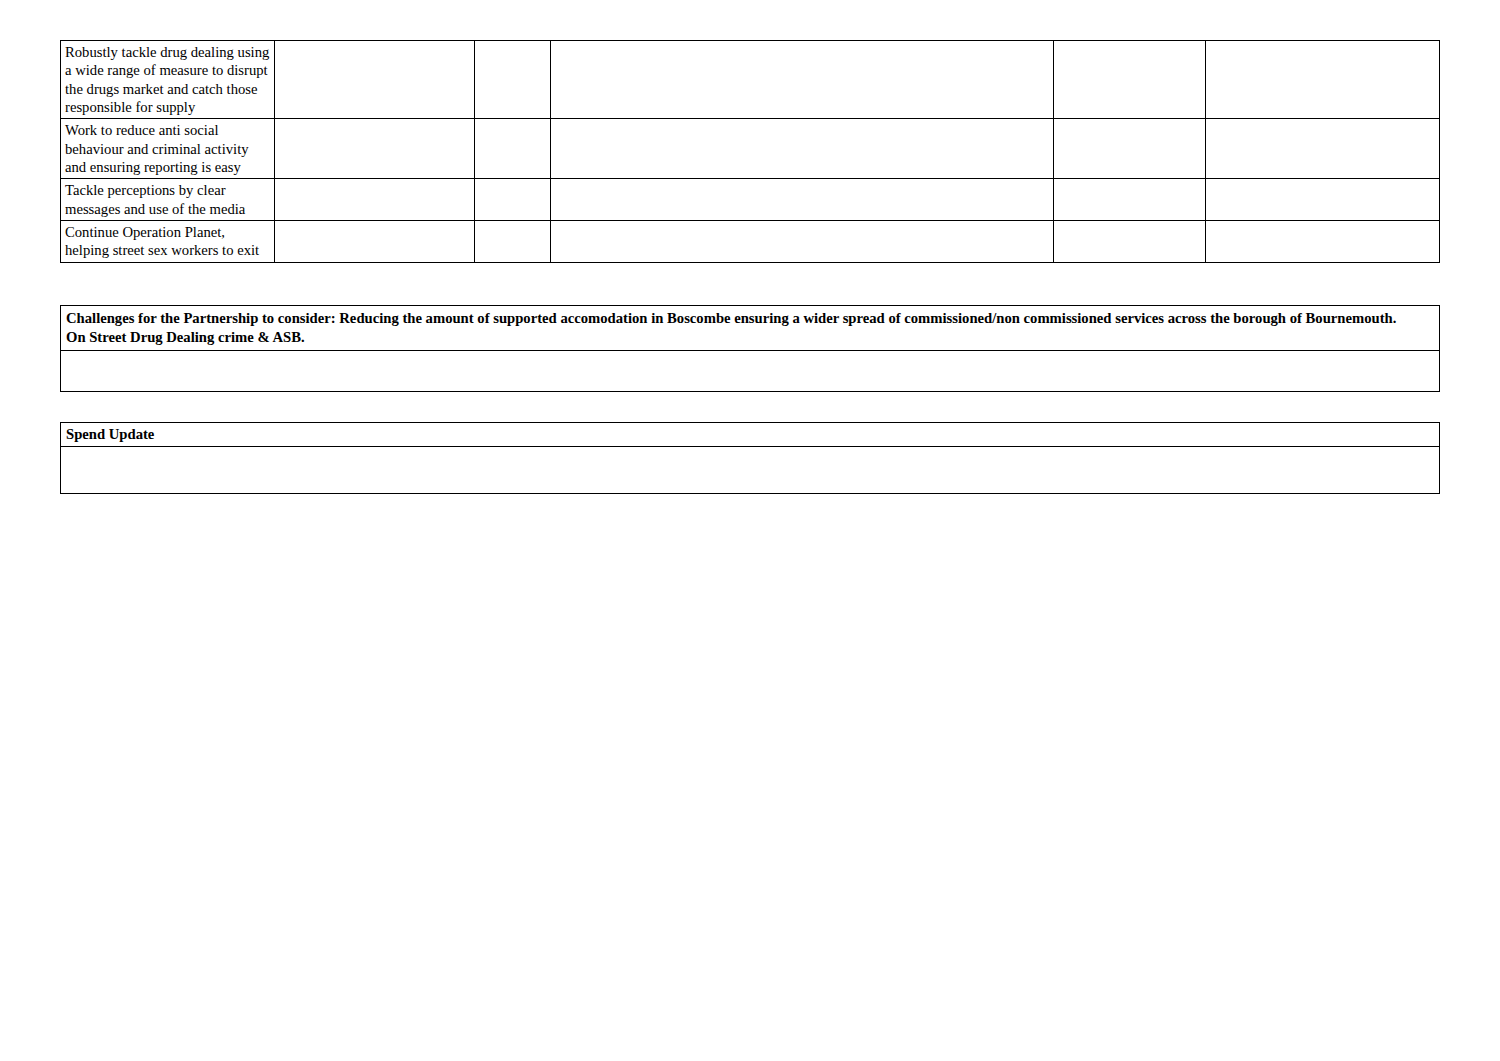| Robustly tackle drug dealing using a wide range of measure to disrupt the drugs market and catch those responsible for supply | | | | | |
| Work to reduce anti social behaviour and criminal activity and ensuring reporting is easy | | | | | |
| Tackle perceptions by clear messages and use of the media | | | | | |
| Continue Operation Planet, helping street sex workers to exit | | | | | |
| Challenges for the Partnership to consider: Reducing the amount of supported accomodation in Boscombe ensuring a wider spread of commissioned/non commissioned services across the borough of Bournemouth. On Street Drug Dealing crime & ASB. |
| Spend Update |